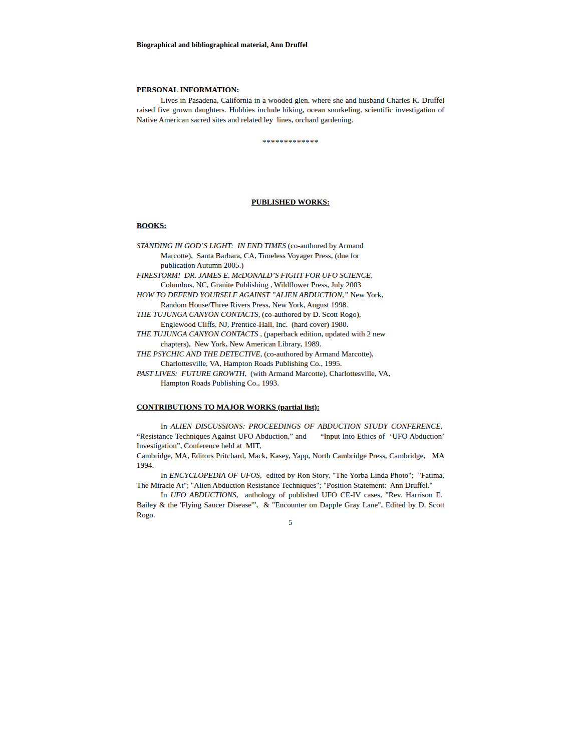Biographical and bibliographical material, Ann Druffel
PERSONAL INFORMATION:
Lives in Pasadena, California in a wooded glen. where she and husband Charles K. Druffel raised five grown daughters. Hobbies include hiking, ocean snorkeling, scientific investigation of Native American sacred sites and related ley lines, orchard gardening.
*************
PUBLISHED WORKS:
BOOKS:
STANDING IN GOD’S LIGHT: IN END TIMES (co-authored by Armand Marcotte), Santa Barbara, CA, Timeless Voyager Press, (due for publication Autumn 2005.)
FIRESTORM! DR. JAMES E. McDONALD’S FIGHT FOR UFO SCIENCE, Columbus, NC, Granite Publishing , Wildflower Press, July 2003
HOW TO DEFEND YOURSELF AGAINST ”ALIEN ABDUCTION,” New York, Random House/Three Rivers Press, New York, August 1998.
THE TUJUNGA CANYON CONTACTS, (co-authored by D. Scott Rogo), Englewood Cliffs, NJ, Prentice-Hall, Inc. (hard cover) 1980.
THE TUJUNGA CANYON CONTACTS , (paperback edition, updated with 2 new chapters), New York, New American Library, 1989.
THE PSYCHIC AND THE DETECTIVE, (co-authored by Armand Marcotte), Charlottesville, VA, Hampton Roads Publishing Co., 1995.
PAST LIVES: FUTURE GROWTH, (with Armand Marcotte), Charlottesville, VA, Hampton Roads Publishing Co., 1993.
CONTRIBUTIONS TO MAJOR WORKS (partial list):
In ALIEN DISCUSSIONS: PROCEEDINGS OF ABDUCTION STUDY CONFERENCE, “Resistance Techniques Against UFO Abduction,” and “Input Into Ethics of ‘UFO Abduction’ Investigation”, Conference held at MIT,
Cambridge, MA, Editors Pritchard, Mack, Kasey, Yapp, North Cambridge Press, Cambridge, MA 1994.
In ENCYCLOPEDIA OF UFOS, edited by Ron Story, "The Yorba Linda Photo"; "Fatima, The Miracle At"; "Alien Abduction Resistance Techniques"; "Position Statement: Ann Druffel."
In UFO ABDUCTIONS, anthology of published UFO CE-IV cases, "Rev. Harrison E. Bailey & the 'Flying Saucer Disease'”, & "Encounter on Dapple Gray Lane", Edited by D. Scott Rogo.
5